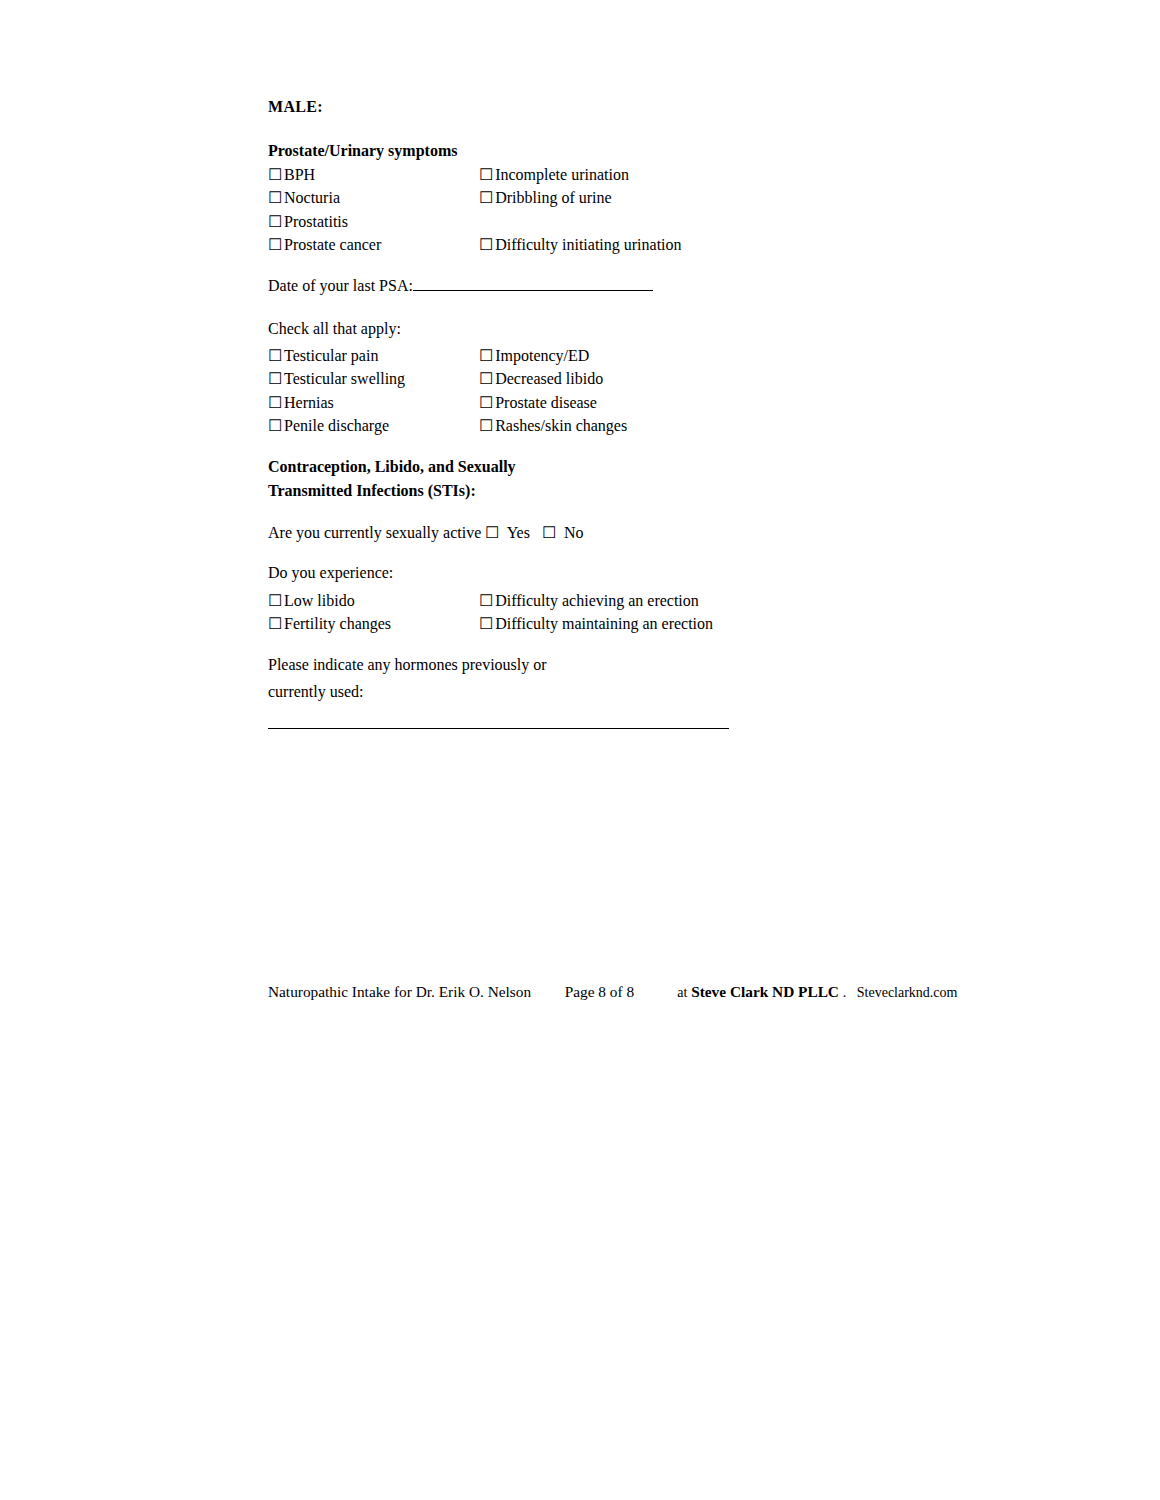MALE:
Prostate/Urinary symptoms
☐BPH ☐Incomplete urination ☐Nocturia ☐Dribbling of urine ☐Prostatitis ☐Prostate cancer ☐Difficulty initiating urination
Date of your last PSA:
Check all that apply:
☐Testicular pain ☐Impotency/ED ☐Testicular swelling ☐Decreased libido ☐Hernias ☐Prostate disease ☐Penile discharge ☐Rashes/skin changes
Contraception, Libido, and Sexually
Transmitted Infections (STIs):
Are you currently sexually active ☐ Yes ☐ No
Do you experience:
☐Low libido ☐Difficulty achieving an erection ☐Fertility changes ☐Difficulty maintaining an erection
Please indicate any hormones previously or
currently used:
Naturopathic Intake for Dr. Erik O. Nelson Page 8 of 8 at Steve Clark ND PLLC . Steveclarknd.com